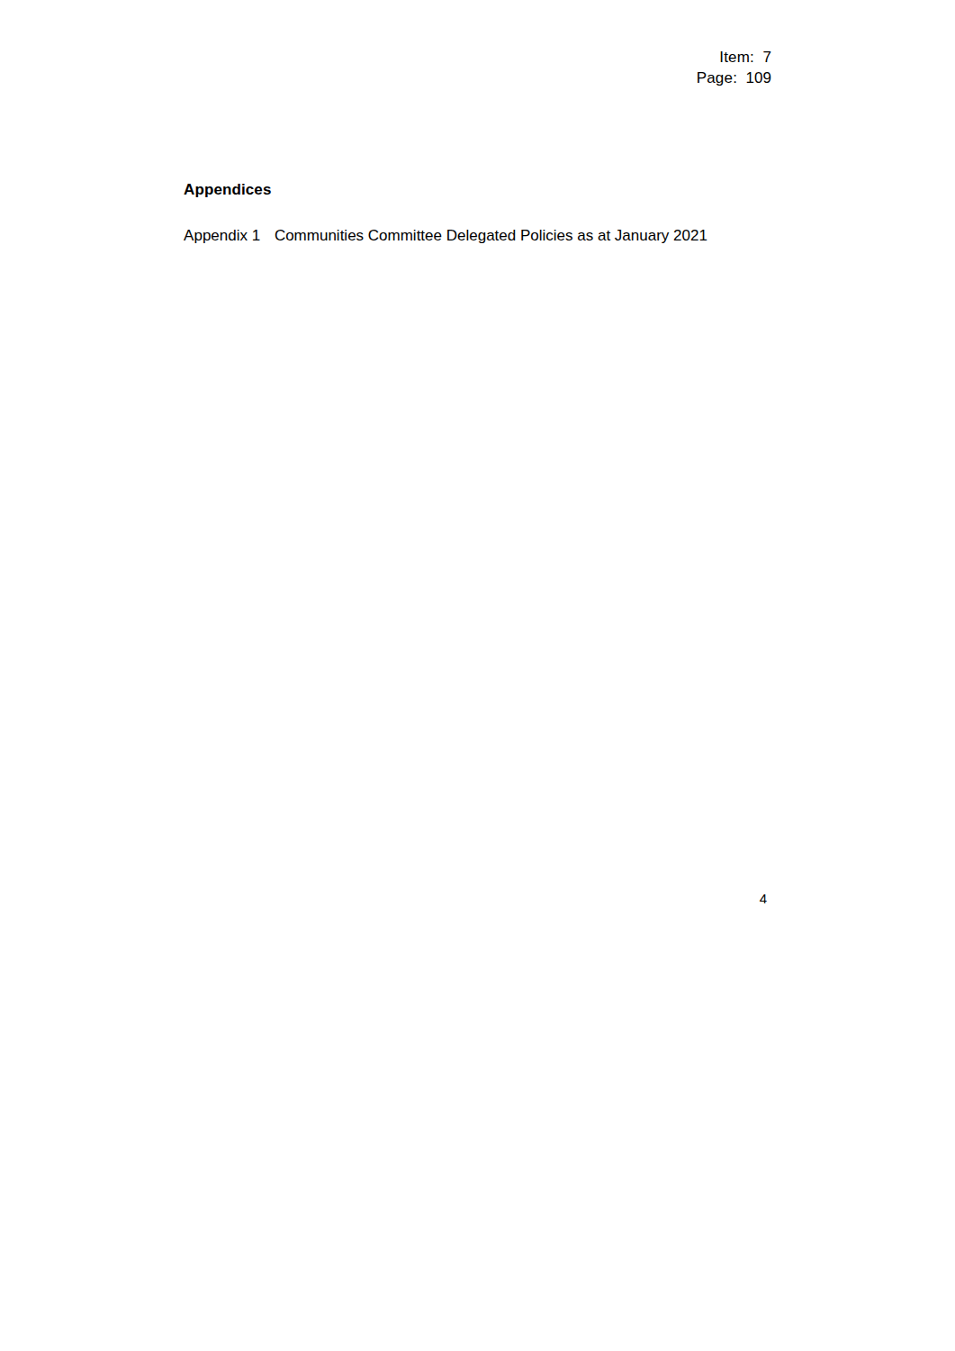Item: 7
Page: 109
Appendices
Appendix 1 Communities Committee Delegated Policies as at January 2021
4